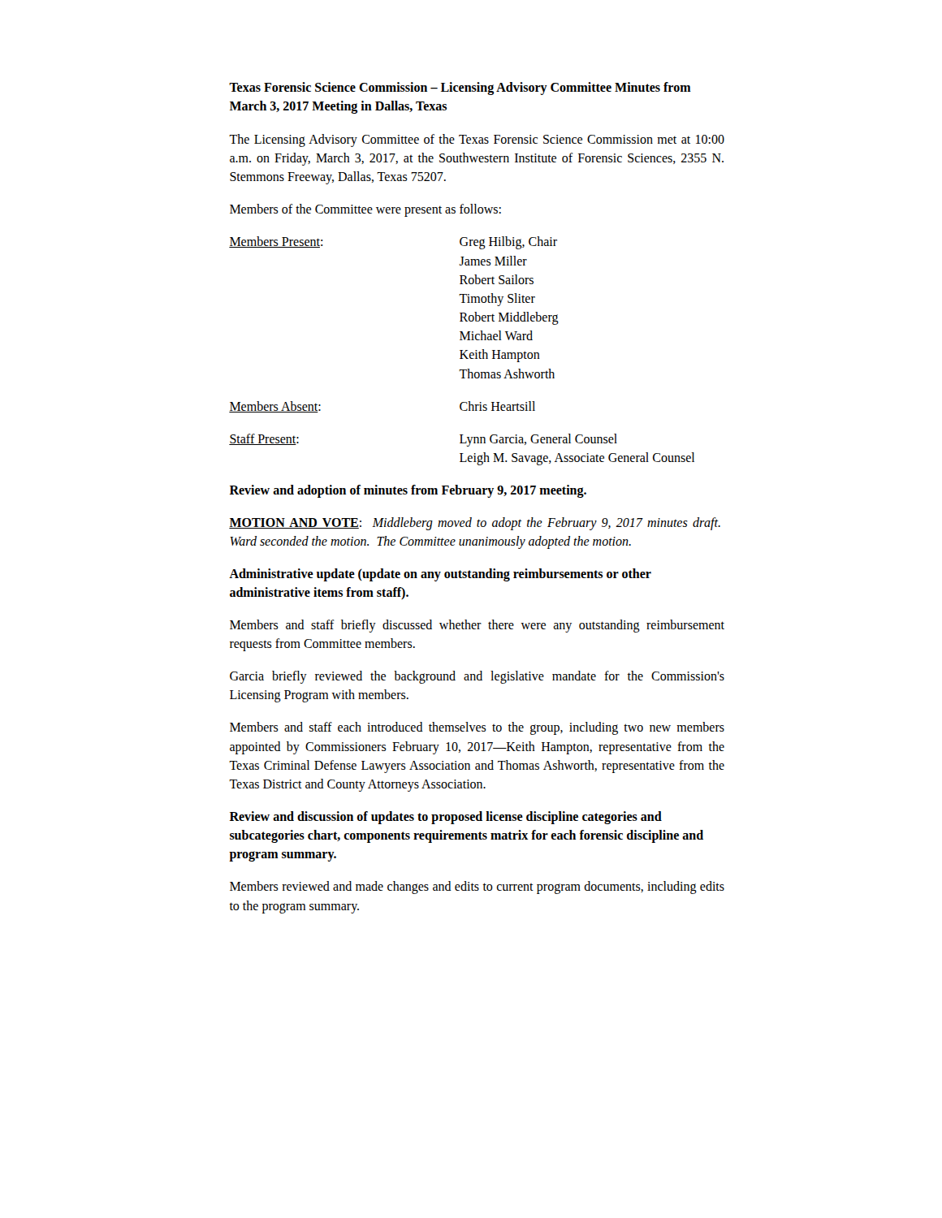Texas Forensic Science Commission – Licensing Advisory Committee Minutes from March 3, 2017 Meeting in Dallas, Texas
The Licensing Advisory Committee of the Texas Forensic Science Commission met at 10:00 a.m. on Friday, March 3, 2017, at the Southwestern Institute of Forensic Sciences, 2355 N. Stemmons Freeway, Dallas, Texas 75207.
Members of the Committee were present as follows:
| Members Present : | Greg Hilbig, Chair James Miller Robert Sailors Timothy Sliter Robert Middleberg Michael Ward Keith Hampton Thomas Ashworth |
| Members Absent : | Chris Heartsill |
| Staff Present : | Lynn Garcia, General Counsel Leigh M. Savage, Associate General Counsel |
Review and adoption of minutes from February 9, 2017 meeting.
MOTION AND VOTE: Middleberg moved to adopt the February 9, 2017 minutes draft. Ward seconded the motion. The Committee unanimously adopted the motion.
Administrative update (update on any outstanding reimbursements or other administrative items from staff).
Members and staff briefly discussed whether there were any outstanding reimbursement requests from Committee members.
Garcia briefly reviewed the background and legislative mandate for the Commission's Licensing Program with members.
Members and staff each introduced themselves to the group, including two new members appointed by Commissioners February 10, 2017—Keith Hampton, representative from the Texas Criminal Defense Lawyers Association and Thomas Ashworth, representative from the Texas District and County Attorneys Association.
Review and discussion of updates to proposed license discipline categories and subcategories chart, components requirements matrix for each forensic discipline and program summary.
Members reviewed and made changes and edits to current program documents, including edits to the program summary.